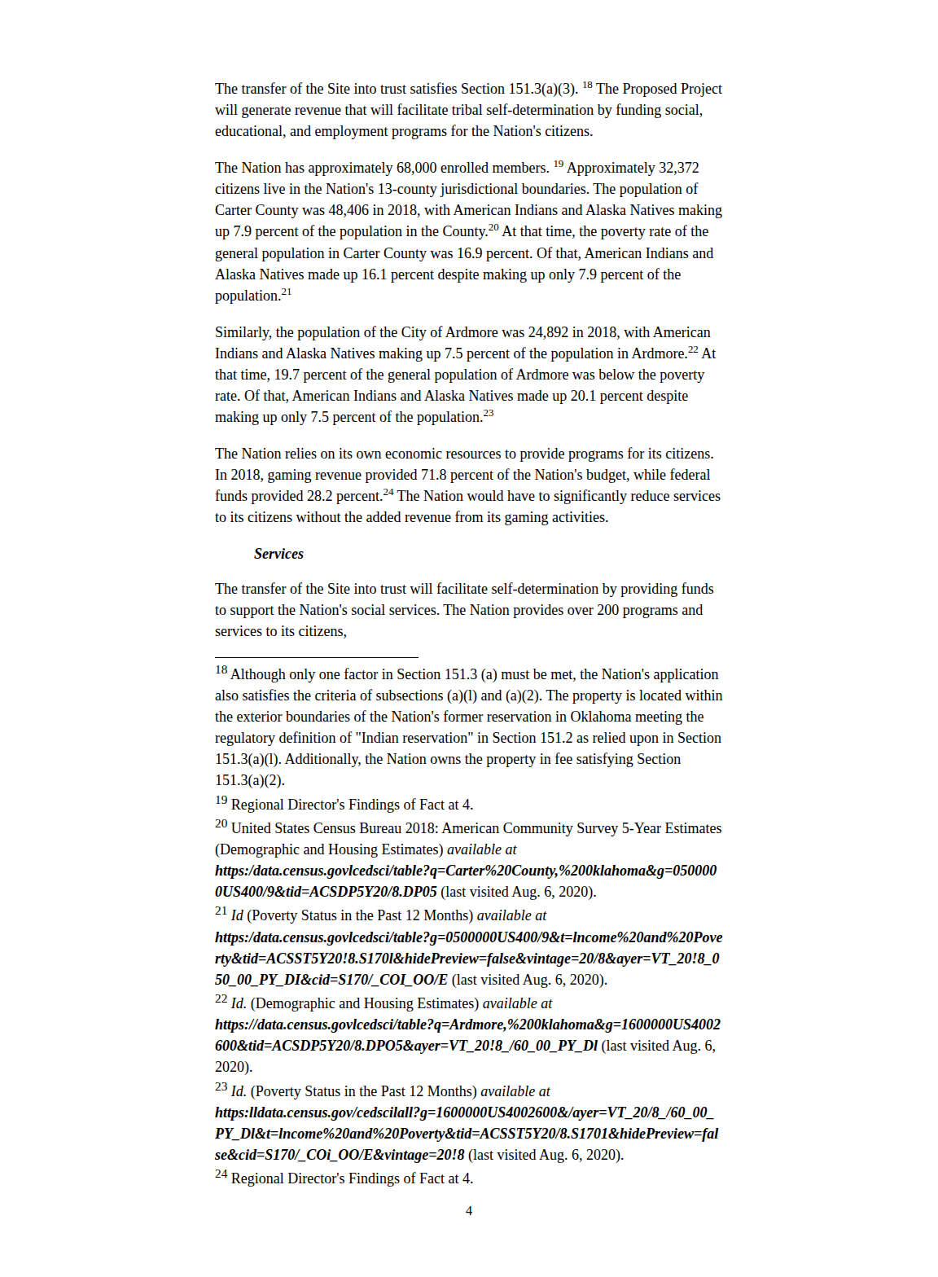The transfer of the Site into trust satisfies Section 151.3(a)(3). 18 The Proposed Project will generate revenue that will facilitate tribal self-determination by funding social, educational, and employment programs for the Nation's citizens.
The Nation has approximately 68,000 enrolled members. 19 Approximately 32,372 citizens live in the Nation's 13-county jurisdictional boundaries. The population of Carter County was 48,406 in 2018, with American Indians and Alaska Natives making up 7.9 percent of the population in the County.20 At that time, the poverty rate of the general population in Carter County was 16.9 percent. Of that, American Indians and Alaska Natives made up 16.1 percent despite making up only 7.9 percent of the population.21
Similarly, the population of the City of Ardmore was 24,892 in 2018, with American Indians and Alaska Natives making up 7.5 percent of the population in Ardmore.22 At that time, 19.7 percent of the general population of Ardmore was below the poverty rate. Of that, American Indians and Alaska Natives made up 20.1 percent despite making up only 7.5 percent of the population.23
The Nation relies on its own economic resources to provide programs for its citizens. In 2018, gaming revenue provided 71.8 percent of the Nation's budget, while federal funds provided 28.2 percent.24 The Nation would have to significantly reduce services to its citizens without the added revenue from its gaming activities.
Services
The transfer of the Site into trust will facilitate self-determination by providing funds to support the Nation's social services. The Nation provides over 200 programs and services to its citizens,
18 Although only one factor in Section 151.3 (a) must be met, the Nation's application also satisfies the criteria of subsections (a)(l) and (a)(2). The property is located within the exterior boundaries of the Nation's former reservation in Oklahoma meeting the regulatory definition of "Indian reservation" in Section 151.2 as relied upon in Section 151.3(a)(l). Additionally, the Nation owns the property in fee satisfying Section 151.3(a)(2).
19 Regional Director's Findings of Fact at 4.
20 United States Census Bureau 2018: American Community Survey 5-Year Estimates (Demographic and Housing Estimates) available at
https:/data.census.govlcedsci/table?q=Carter%20County,%200klahoma&g=0500000US400/9&tid=ACSDP5Y20/8.DP05 (last visited Aug. 6, 2020).
21 Id (Poverty Status in the Past 12 Months) available at
https:/data.census.govlcedsci/table?g=0500000US400/9&t=lncome%20and%20Poverty&tid=ACSST5Y20!8.S170l&hidePreview=false&vintage=20/8&ayer=VT_20!8_050_00_PY_DI&cid=S170/_COI_OO/E (last visited Aug. 6, 2020).
22 Id. (Demographic and Housing Estimates) available at
https://data.census.govlcedsci/table?q=Ardmore,%200klahoma&g=1600000US4002600&tid=ACSDP5Y20/8.DPO5&ayer=VT_20!8_/60_00_PY_Dl (last visited Aug. 6, 2020).
23 Id. (Poverty Status in the Past 12 Months) available at
https:lldata.census.gov/cedscilall?g=1600000US4002600&/ayer=VT_20/8_/60_00_PY_Dl&t=lncome%20and%20Poverty&tid=ACSST5Y20/8.S1701&hidePreview=false&cid=S170/_COi_OO/E&vintage=20!8 (last visited Aug. 6, 2020).
24 Regional Director's Findings of Fact at 4.
4